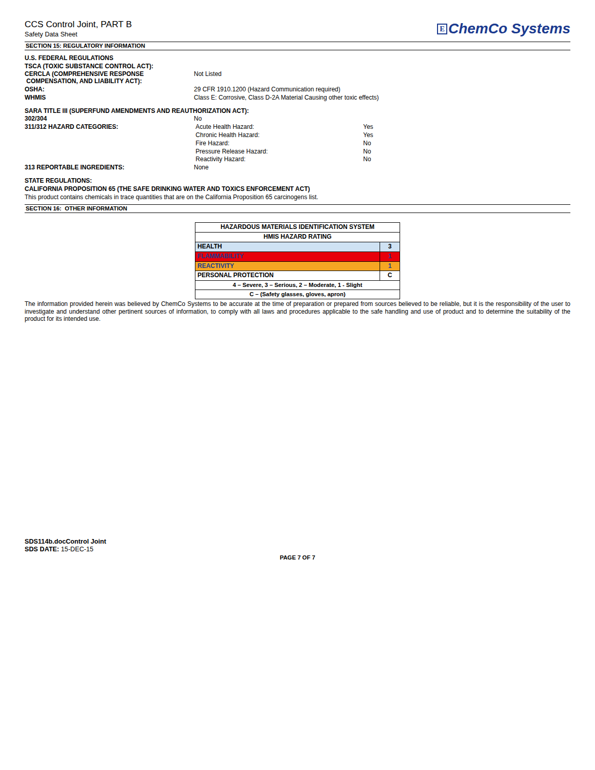CCS Control Joint, PART B
Safety Data Sheet
EChemCo Systems
SECTION 15: REGULATORY INFORMATION
| U.S. FEDERAL REGULATIONS |
| TSCA (TOXIC SUBSTANCE CONTROL ACT): |
| CERCLA (COMPREHENSIVE RESPONSE COMPENSATION, AND LIABILITY ACT): | Not Listed |
| OSHA: | 29 CFR 1910.1200 (Hazard Communication required) |
| WHMIS | Class E: Corrosive, Class D-2A Material Causing other toxic effects) |
| SARA TITLE III (SUPERFUND AMENDMENTS AND REAUTHORIZATION ACT): |
| 302/304 | No |
| 311/312 HAZARD CATEGORIES: | Acute Health Hazard: | Yes |
| | Chronic Health Hazard: | Yes |
| | Fire Hazard: | No |
| | Pressure Release Hazard: | No |
| | Reactivity Hazard: | No |
| 313 REPORTABLE INGREDIENTS: | None |
| STATE REGULATIONS: |
| CALIFORNIA PROPOSITION 65 (THE SAFE DRINKING WATER AND TOXICS ENFORCEMENT ACT) |
| This product contains chemicals in trace quantities that are on the California Proposition 65 carcinogens list. |
SECTION 16: OTHER INFORMATION
| HAZARDOUS MATERIALS IDENTIFICATION SYSTEM |
| HMIS HAZARD RATING |
| HEALTH | 3 |
| FLAMMABILITY | 1 |
| REACTIVITY | 1 |
| PERSONAL PROTECTION | C |
| 4 – Severe, 3 – Serious, 2 – Moderate, 1 - Slight |
| C – (Safety glasses, gloves, apron) |
The information provided herein was believed by ChemCo Systems to be accurate at the time of preparation or prepared from sources believed to be reliable, but it is the responsibility of the user to investigate and understand other pertinent sources of information, to comply with all laws and procedures applicable to the safe handling and use of product and to determine the suitability of the product for its intended use.
SDS114b.docControl Joint
SDS DATE: 15-DEC-15
PAGE 7 OF 7